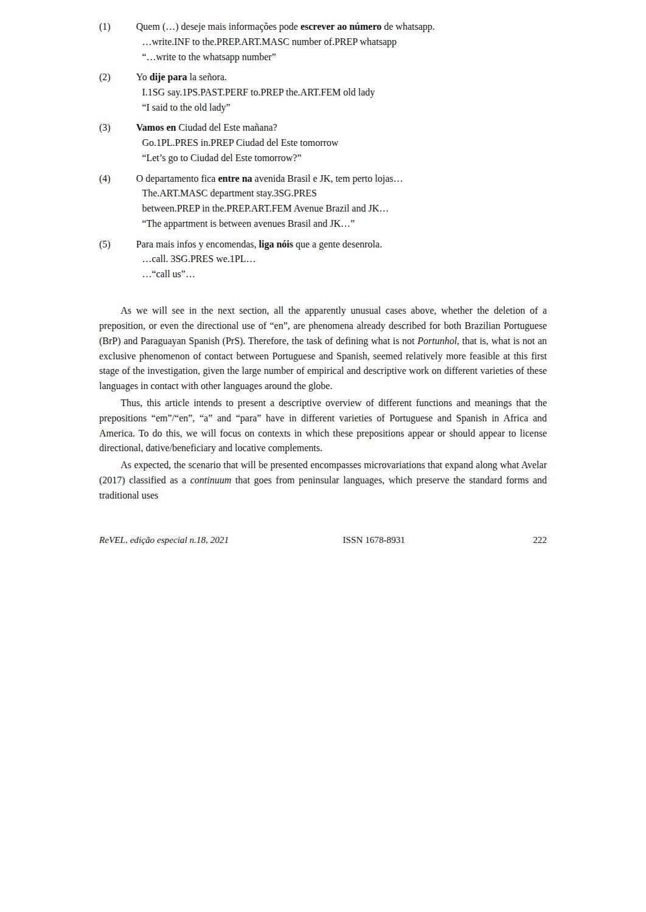(1)
Quem (…) deseje mais informações pode escrever ao número de whatsapp.
…write.INF to the.PREP.ART.MASC number of.PREP whatsapp
“…write to the whatsapp number”
(2)
Yo dije para la señora.
I.1SG say.1PS.PAST.PERF to.PREP the.ART.FEM old lady
“I said to the old lady”
(3)
Vamos en Ciudad del Este mañana?
Go.1PL.PRES in.PREP Ciudad del Este tomorrow
“Let’s go to Ciudad del Este tomorrow?”
(4)
O departamento fica entre na avenida Brasil e JK, tem perto lojas…
The.ART.MASC department stay.3SG.PRES
between.PREP in the.PREP.ART.FEM Avenue Brazil and JK…
“The appartment is between avenues Brasil and JK…”
(5)
Para mais infos y encomendas, liga nóis que a gente desenrola.
…call. 3SG.PRES we.1PL…
…“call us”…
As we will see in the next section, all the apparently unusual cases above, whether the deletion of a preposition, or even the directional use of “en”, are phenomena already described for both Brazilian Portuguese (BrP) and Paraguayan Spanish (PrS). Therefore, the task of defining what is not Portunhol, that is, what is not an exclusive phenomenon of contact between Portuguese and Spanish, seemed relatively more feasible at this first stage of the investigation, given the large number of empirical and descriptive work on different varieties of these languages in contact with other languages around the globe.
Thus, this article intends to present a descriptive overview of different functions and meanings that the prepositions “em”/“en”, “a” and “para” have in different varieties of Portuguese and Spanish in Africa and America. To do this, we will focus on contexts in which these prepositions appear or should appear to license directional, dative/beneficiary and locative complements.
As expected, the scenario that will be presented encompasses microvariations that expand along what Avelar (2017) classified as a continuum that goes from peninsular languages, which preserve the standard forms and traditional uses
ReVEL, edição especial n.18, 2021 ISSN 1678-8931 222